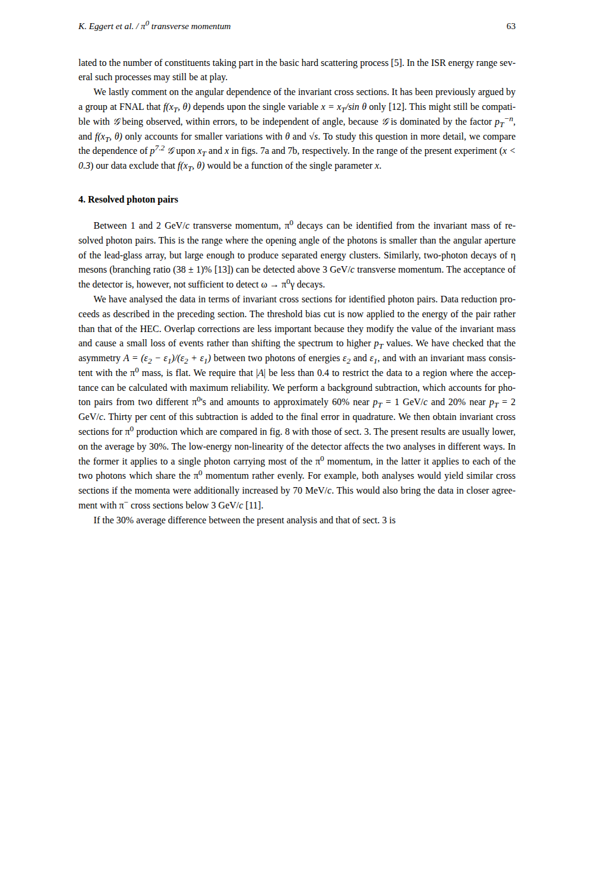K. Eggert et al. / π0 transverse momentum 63
lated to the number of constituents taking part in the basic hard scattering process [5]. In the ISR energy range several such processes may still be at play.
We lastly comment on the angular dependence of the invariant cross sections. It has been previously argued by a group at FNAL that f(xT, θ) depends upon the single variable x = xT/sin θ only [12]. This might still be compatible with 𝒢 being observed, within errors, to be independent of angle, because 𝒢 is dominated by the factor pT−n, and f(xT, θ) only accounts for smaller variations with θ and √s. To study this question in more detail, we compare the dependence of p7.2 𝒢 upon xT and x in figs. 7a and 7b, respectively. In the range of the present experiment (x < 0.3) our data exclude that f(xT, θ) would be a function of the single parameter x.
4. Resolved photon pairs
Between 1 and 2 GeV/c transverse momentum, π0 decays can be identified from the invariant mass of resolved photon pairs. This is the range where the opening angle of the photons is smaller than the angular aperture of the lead-glass array, but large enough to produce separated energy clusters. Similarly, two-photon decays of η mesons (branching ratio (38 ± 1)% [13]) can be detected above 3 GeV/c transverse momentum. The acceptance of the detector is, however, not sufficient to detect ω → π0γ decays.
We have analysed the data in terms of invariant cross sections for identified photon pairs. Data reduction proceeds as described in the preceding section. The threshold bias cut is now applied to the energy of the pair rather than that of the HEC. Overlap corrections are less important because they modify the value of the invariant mass and cause a small loss of events rather than shifting the spectrum to higher pT values. We have checked that the asymmetry A = (ε2 − ε1)/(ε2 + ε1) between two photons of energies ε2 and ε1, and with an invariant mass consistent with the π0 mass, is flat. We require that |A| be less than 0.4 to restrict the data to a region where the acceptance can be calculated with maximum reliability. We perform a background subtraction, which accounts for photon pairs from two different π0's and amounts to approximately 60% near pT = 1 GeV/c and 20% near pT = 2 GeV/c. Thirty per cent of this subtraction is added to the final error in quadrature. We then obtain invariant cross sections for π0 production which are compared in fig. 8 with those of sect. 3. The present results are usually lower, on the average by 30%. The low-energy non-linearity of the detector affects the two analyses in different ways. In the former it applies to a single photon carrying most of the π0 momentum, in the latter it applies to each of the two photons which share the π0 momentum rather evenly. For example, both analyses would yield similar cross sections if the momenta were additionally increased by 70 MeV/c. This would also bring the data in closer agreement with π− cross sections below 3 GeV/c [11].
If the 30% average difference between the present analysis and that of sect. 3 is